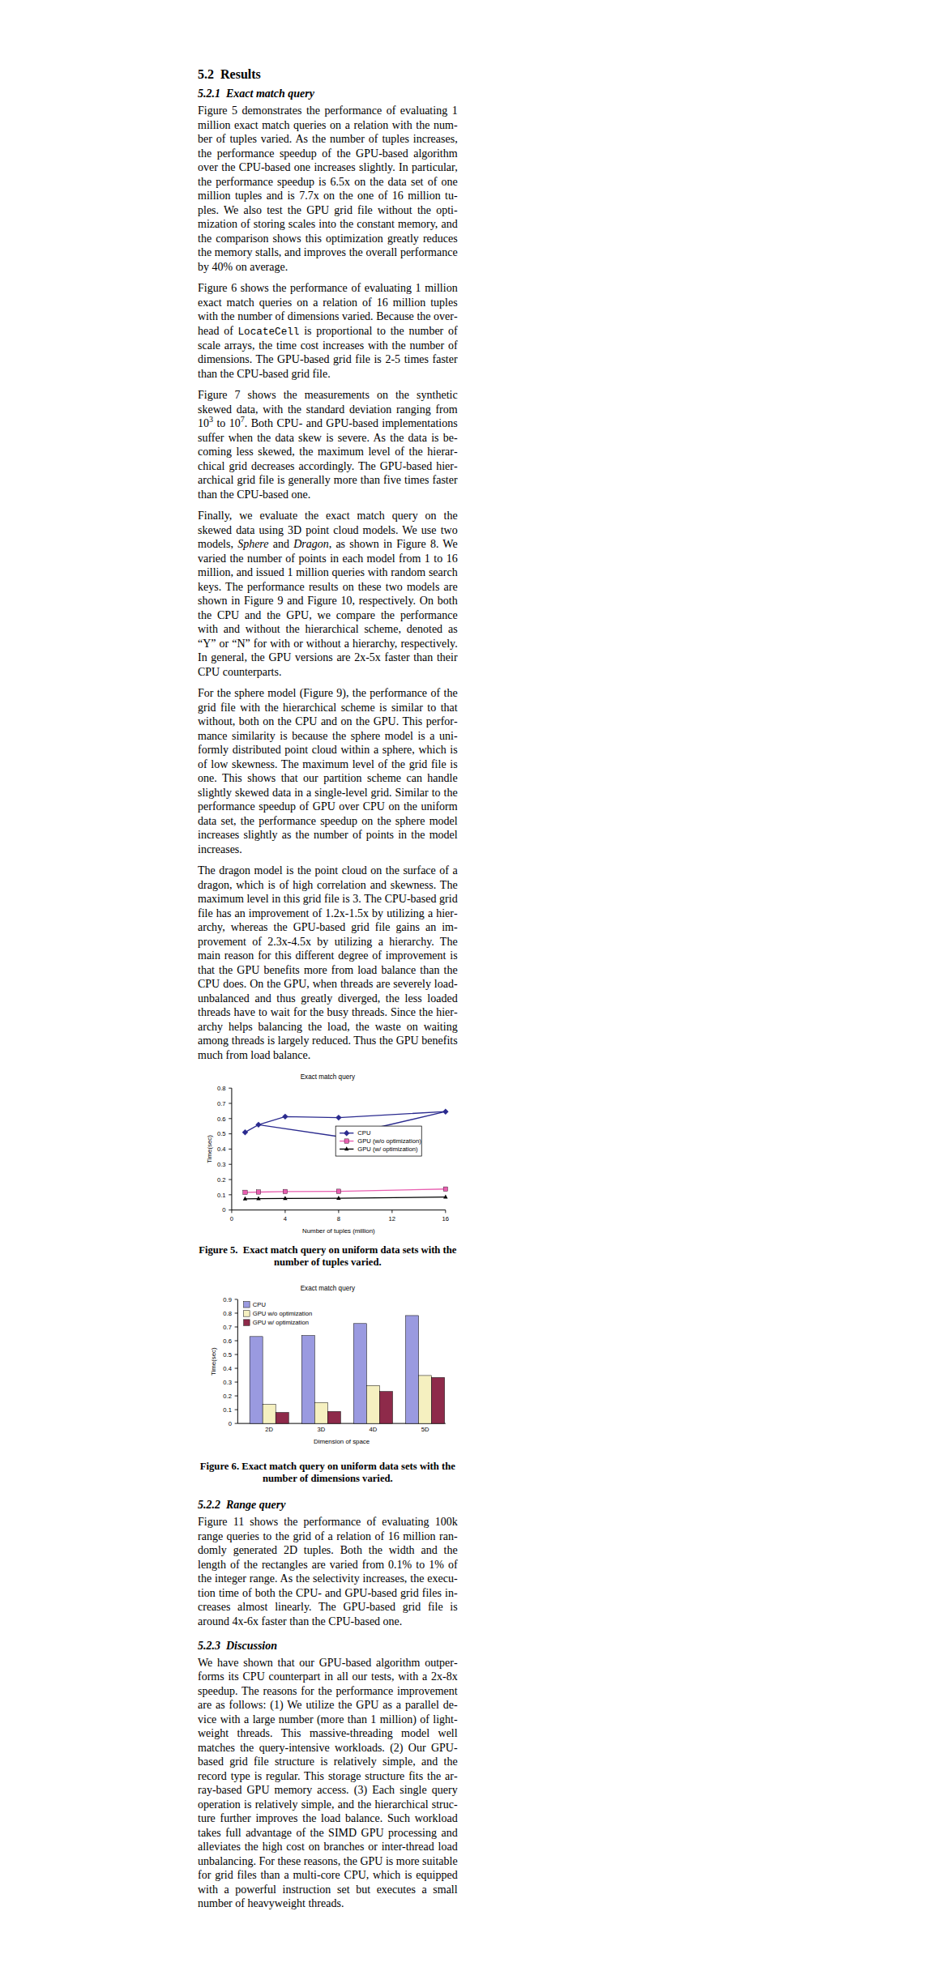5.2 Results
5.2.1 Exact match query
Figure 5 demonstrates the performance of evaluating 1 million exact match queries on a relation with the number of tuples varied. As the number of tuples increases, the performance speedup of the GPU-based algorithm over the CPU-based one increases slightly. In particular, the performance speedup is 6.5x on the data set of one million tuples and is 7.7x on the one of 16 million tuples. We also test the GPU grid file without the optimization of storing scales into the constant memory, and the comparison shows this optimization greatly reduces the memory stalls, and improves the overall performance by 40% on average.
Figure 6 shows the performance of evaluating 1 million exact match queries on a relation of 16 million tuples with the number of dimensions varied. Because the overhead of LocateCell is proportional to the number of scale arrays, the time cost increases with the number of dimensions. The GPU-based grid file is 2-5 times faster than the CPU-based grid file.
Figure 7 shows the measurements on the synthetic skewed data, with the standard deviation ranging from 103 to 107. Both CPU- and GPU-based implementations suffer when the data skew is severe. As the data is becoming less skewed, the maximum level of the hierarchical grid decreases accordingly. The GPU-based hierarchical grid file is generally more than five times faster than the CPU-based one.
Finally, we evaluate the exact match query on the skewed data using 3D point cloud models. We use two models, Sphere and Dragon, as shown in Figure 8. We varied the number of points in each model from 1 to 16 million, and issued 1 million queries with random search keys. The performance results on these two models are shown in Figure 9 and Figure 10, respectively. On both the CPU and the GPU, we compare the performance with and without the hierarchical scheme, denoted as “Y” or “N” for with or without a hierarchy, respectively. In general, the GPU versions are 2x-5x faster than their CPU counterparts.
For the sphere model (Figure 9), the performance of the grid file with the hierarchical scheme is similar to that without, both on the CPU and on the GPU. This performance similarity is because the sphere model is a uniformly distributed point cloud within a sphere, which is of low skewness. The maximum level of the grid file is one. This shows that our partition scheme can handle slightly skewed data in a single-level grid. Similar to the performance speedup of GPU over CPU on the uniform data set, the performance speedup on the sphere model increases slightly as the number of points in the model increases.
The dragon model is the point cloud on the surface of a dragon, which is of high correlation and skewness. The maximum level in this grid file is 3. The CPU-based grid file has an improvement of 1.2x-1.5x by utilizing a hierarchy, whereas the GPU-based grid file gains an improvement of 2.3x-4.5x by utilizing a hierarchy. The main reason for this different degree of improvement is that the GPU benefits more from load balance than the CPU does. On the GPU, when threads are severely load-unbalanced and thus greatly diverged, the less loaded threads have to wait for the busy threads. Since the hierarchy helps balancing the load, the waste on waiting among threads is largely reduced. Thus the GPU benefits much from load balance.
Exact match query 0 0.1 0.2 0.3 0.4 0.5 0.6 0.7 0.8 0 4 8 12 16 Number of tuples (million) Time(sec) CPU GPU (w/o optimization) GPU (w/ optimization)
Figure 5. Exact match query on uniform data sets with the number of tuples varied.
Exact match query 0 0.1 0.2 0.3 0.4 0.5 0.6 0.7 0.8 0.9 2D 3D 4D 5D Dimension of space Time(sec) CPU GPU w/o optimization GPU w/ optimization
Figure 6. Exact match query on uniform data sets with the number of dimensions varied.
5.2.2 Range query
Figure 11 shows the performance of evaluating 100k range queries to the grid of a relation of 16 million randomly generated 2D tuples. Both the width and the length of the rectangles are varied from 0.1% to 1% of the integer range. As the selectivity increases, the execution time of both the CPU- and GPU-based grid files increases almost linearly. The GPU-based grid file is around 4x-6x faster than the CPU-based one.
5.2.3 Discussion
We have shown that our GPU-based algorithm outperforms its CPU counterpart in all our tests, with a 2x-8x speedup. The reasons for the performance improvement are as follows: (1) We utilize the GPU as a parallel device with a large number (more than 1 million) of lightweight threads. This massive-threading model well matches the query-intensive workloads. (2) Our GPU-based grid file structure is relatively simple, and the record type is regular. This storage structure fits the array-based GPU memory access. (3) Each single query operation is relatively simple, and the hierarchical structure further improves the load balance. Such workload takes full advantage of the SIMD GPU processing and alleviates the high cost on branches or inter-thread load unbalancing. For these reasons, the GPU is more suitable for grid files than a multi-core CPU, which is equipped with a powerful instruction set but executes a small number of heavyweight threads.